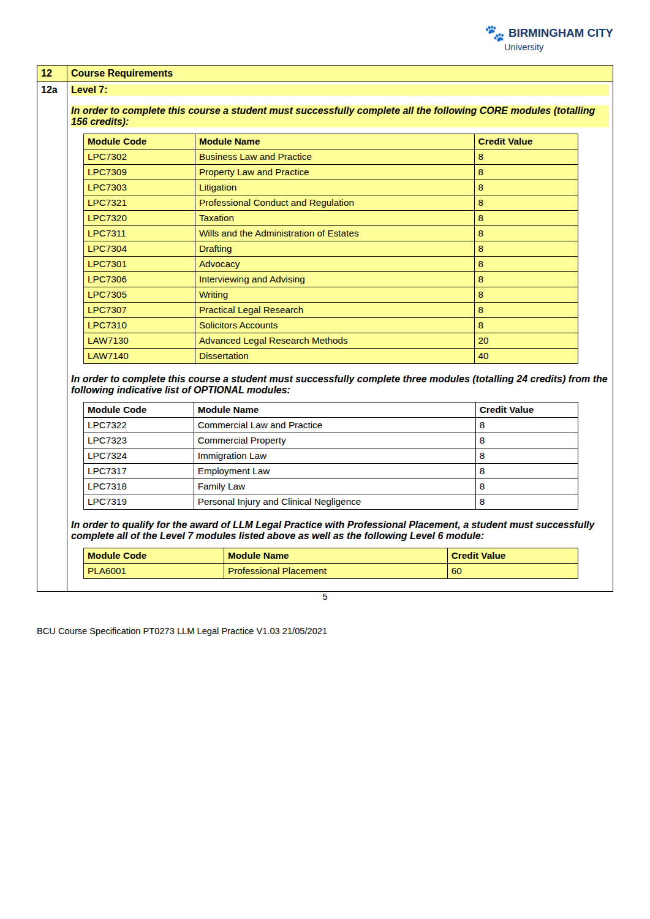🐾BIRMINGHAM CITY University
| 12 | Course Requirements |
| 12a | Level 7: In order to complete this course a student must successfully complete all the following CORE modules (totalling 156 credits): / Module Code / Module Name / Credit Value / / --- / --- / --- / / LPC7302 / Business Law and Practice / 8 / / LPC7309 / Property Law and Practice / 8 / / LPC7303 / Litigation / 8 / / LPC7321 / Professional Conduct and Regulation / 8 / / LPC7320 / Taxation / 8 / / LPC7311 / Wills and the Administration of Estates / 8 / / LPC7304 / Drafting / 8 / / LPC7301 / Advocacy / 8 / / LPC7306 / Interviewing and Advising / 8 / / LPC7305 / Writing / 8 / / LPC7307 / Practical Legal Research / 8 / / LPC7310 / Solicitors Accounts / 8 / / LAW7130 / Advanced Legal Research Methods / 20 / / LAW7140 / Dissertation / 40 / In order to complete this course a student must successfully complete three modules (totalling 24 credits) from the following indicative list of OPTIONAL modules: / Module Code / Module Name / Credit Value / / --- / --- / --- / / LPC7322 / Commercial Law and Practice / 8 / / LPC7323 / Commercial Property / 8 / / LPC7324 / Immigration Law / 8 / / LPC7317 / Employment Law / 8 / / LPC7318 / Family Law / 8 / / LPC7319 / Personal Injury and Clinical Negligence / 8 / In order to qualify for the award of LLM Legal Practice with Professional Placement, a student must successfully complete all of the Level 7 modules listed above as well as the following Level 6 module: / Module Code / Module Name / Credit Value / / --- / --- / --- / / PLA6001 / Professional Placement / 60 / |
5
BCU Course Specification PT0273 LLM Legal Practice V1.03 21/05/2021